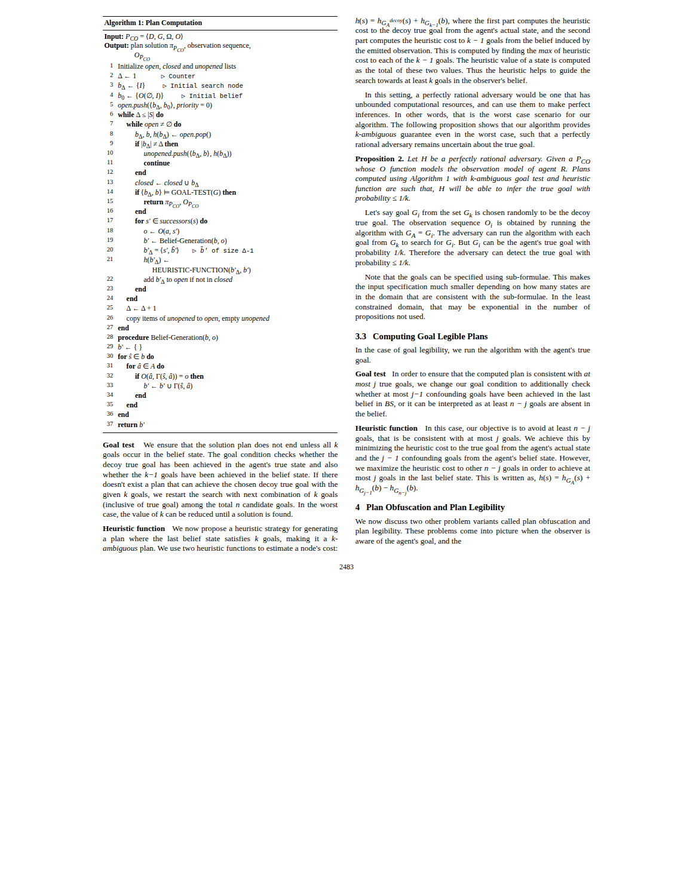Algorithm 1: Plan Computation
Input: PCO = ⟨D, G, Ω, O⟩
Output: plan solution πPCO, observation sequence,
OPCO
Initialize open, closed and unopened lists
Δ ← 1 Counter
bΔ ← {I} Initial search node
b0 ← {O(∅, I)} Initial belief
open.push(⟨bΔ, b0⟩, priority = 0)
while Δ ≤ |S| do
while open ≠ ∅ do
bΔ, b, h(bΔ) ← open.pop()
if |bΔ| ≠ Δ then
unopened.push(⟨bΔ, b⟩, h(bΔ))
continue
end
closed ← closed ∪ bΔ
if ⟨bΔ, b⟩ ⊨ GOAL-TEST(G) then
return πPCO, OPCO
end
for s′ ∈ successors(s) do
o ← O(a, s′)
b′ ← Belief-Generation(b, o)
b′Δ = ⟨s′, b̃′⟩ b̃′ of size Δ-1
h(b′Δ) ←
HEURISTIC-FUNCTION(b′Δ, b′)
add b′Δ to open if not in closed
end
end
Δ ← Δ + 1
copy items of unopened to open, empty unopened
end
procedure Belief-Generation(b, o)
b′ ← { }
for ŝ ∈ b do
for â ∈ A do
if O(â, Γ(ŝ, â)) = o then
b′ ← b′ ∪ Γ(ŝ, â)
end
end
end
return b′
Goal test We ensure that the solution plan does not end unless all k goals occur in the belief state. The goal condition checks whether the decoy true goal has been achieved in the agent's true state and also whether the k−1 goals have been achieved in the belief state. If there doesn't exist a plan that can achieve the chosen decoy true goal with the given k goals, we restart the search with next combination of k goals (inclusive of true goal) among the total n candidate goals. In the worst case, the value of k can be reduced until a solution is found.
Heuristic function We now propose a heuristic strategy for generating a plan where the last belief state satisfies k goals, making it a k-ambiguous plan. We use two heuristic functions to estimate a node's cost: h(s) = hGAdecoy(s) + hGk−1(b), where the first part computes the heuristic cost to the decoy true goal from the agent's actual state, and the second part computes the heuristic cost to k − 1 goals from the belief induced by the emitted observation. This is computed by finding the max of heuristic cost to each of the k − 1 goals. The heuristic value of a state is computed as the total of these two values. Thus the heuristic helps to guide the search towards at least k goals in the observer's belief.
In this setting, a perfectly rational adversary would be one that has unbounded computational resources, and can use them to make perfect inferences. In other words, that is the worst case scenario for our algorithm. The following proposition shows that our algorithm provides k-ambiguous guarantee even in the worst case, such that a perfectly rational adversary remains uncertain about the true goal.
Proposition 2. Let H be a perfectly rational adversary. Given a PCO whose O function models the observation model of agent R. Plans computed using Algorithm 1 with k-ambiguous goal test and heuristic function are such that, H will be able to infer the true goal with probability ≤ 1/k.
Let's say goal Gi from the set Gk is chosen randomly to be the decoy true goal. The observation sequence Oi is obtained by running the algorithm with GA = Gi. The adversary can run the algorithm with each goal from Gk to search for Gi. But Gi can be the agent's true goal with probability 1/k. Therefore the adversary can detect the true goal with probability ≤ 1/k.
Note that the goals can be specified using sub-formulae. This makes the input specification much smaller depending on how many states are in the domain that are consistent with the sub-formulae. In the least constrained domain, that may be exponential in the number of propositions not used.
3.3 Computing Goal Legible Plans
In the case of goal legibility, we run the algorithm with the agent's true goal.
Goal test In order to ensure that the computed plan is consistent with at most j true goals, we change our goal condition to additionally check whether at most j−1 confounding goals have been achieved in the last belief in BS, or it can be interpreted as at least n − j goals are absent in the belief.
Heuristic function In this case, our objective is to avoid at least n − j goals, that is be consistent with at most j goals. We achieve this by minimizing the heuristic cost to the true goal from the agent's actual state and the j − 1 confounding goals from the agent's belief state. However, we maximize the heuristic cost to other n − j goals in order to achieve at most j goals in the last belief state. This is written as, h(s) = hGA(s) + hGj−1(b) − hGn−j(b).
4 Plan Obfuscation and Plan Legibility
We now discuss two other problem variants called plan obfuscation and plan legibility. These problems come into picture when the observer is aware of the agent's goal, and the
2483